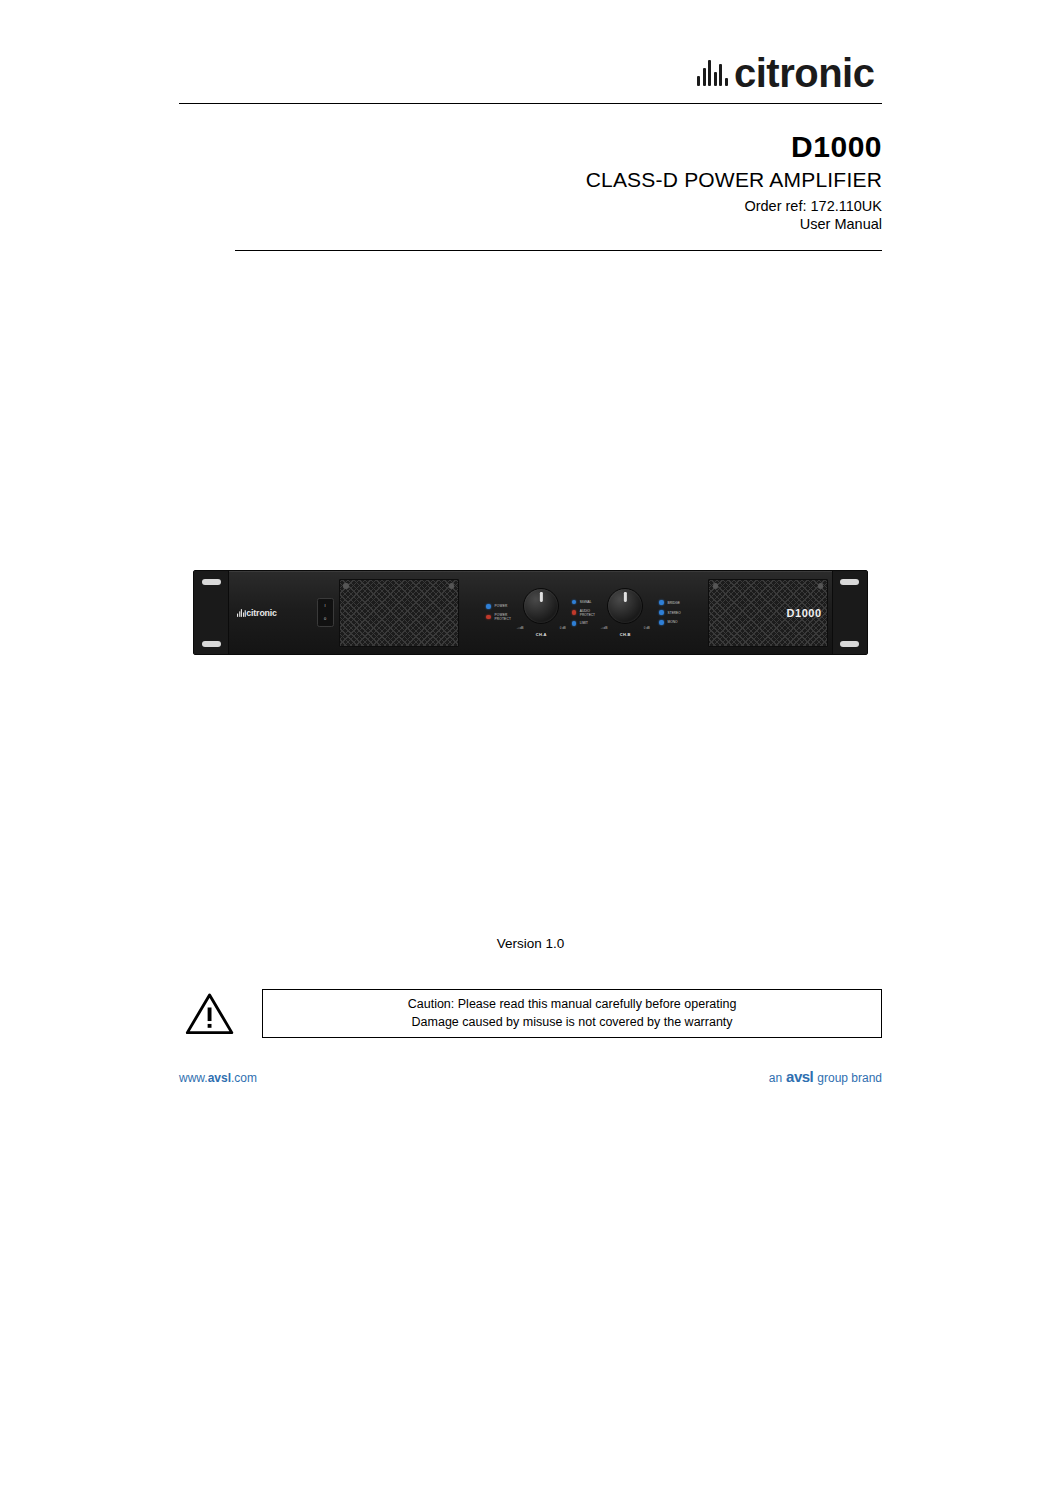citronic
D1000
CLASS-D POWER AMPLIFIER
Order ref: 172.110UK
User Manual
citronic
I
0
POWER
POWER
PROTECT
-∞dB 0 dB
CH.A
SIGNAL
AUDIO
PROTECT
LIMIT
-∞dB 0 dB
CH.B
BRIDGE
STEREO
MONO
D1000
Version 1.0
Caution: Please read this manual carefully before operating
Damage caused by misuse is not covered by the warranty
www.avsl.com
an avsl group brand